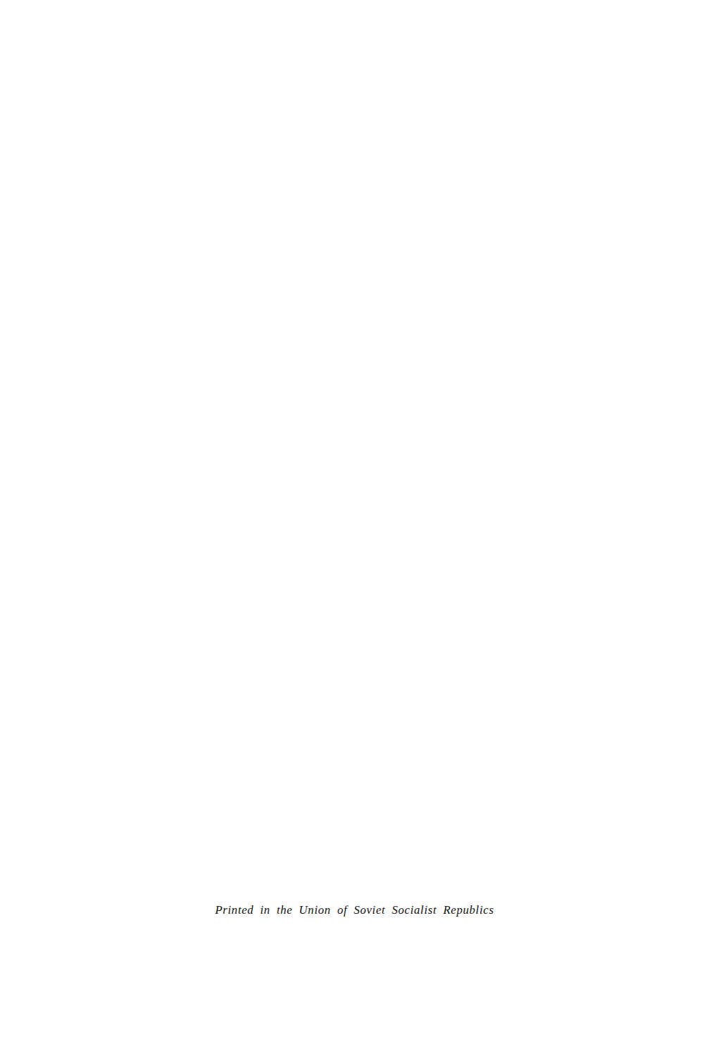Printed in the Union of Soviet Socialist Republics